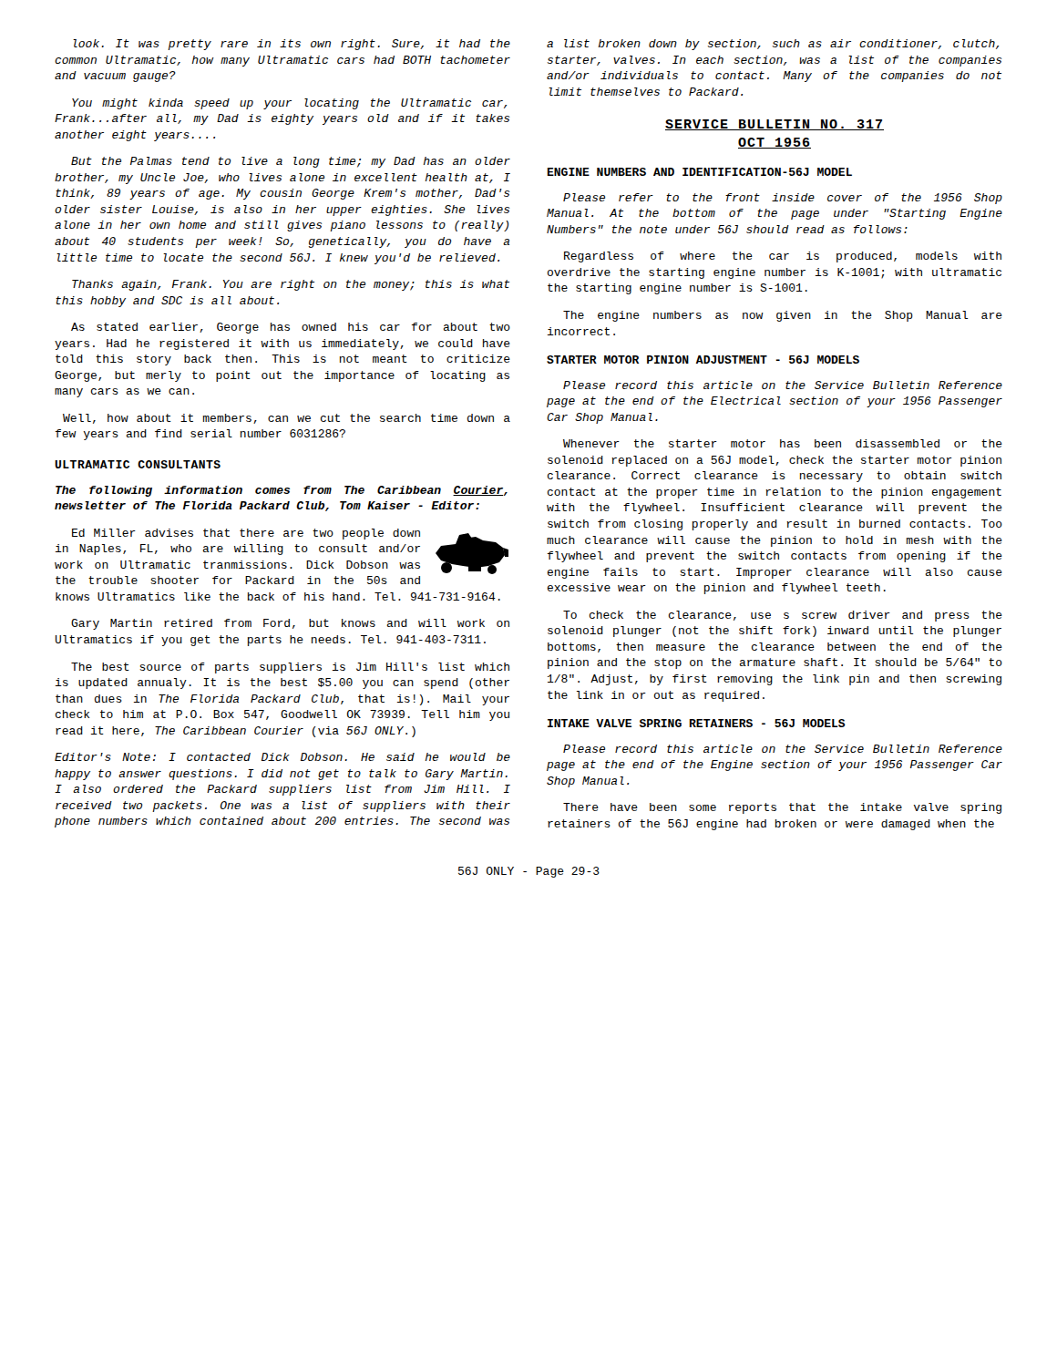look. It was pretty rare in its own right. Sure, it had the common Ultramatic, how many Ultramatic cars had BOTH tachometer and vacuum gauge?
You might kinda speed up your locating the Ultramatic car, Frank...after all, my Dad is eighty years old and if it takes another eight years....
But the Palmas tend to live a long time; my Dad has an older brother, my Uncle Joe, who lives alone in excellent health at, I think, 89 years of age. My cousin George Krem's mother, Dad's older sister Louise, is also in her upper eighties. She lives alone in her own home and still gives piano lessons to (really) about 40 students per week! So, genetically, you do have a little time to locate the second 56J. I knew you'd be relieved.
Thanks again, Frank. You are right on the money; this is what this hobby and SDC is all about.
As stated earlier, George has owned his car for about two years. Had he registered it with us immediately, we could have told this story back then. This is not meant to criticize George, but merly to point out the importance of locating as many cars as we can.
Well, how about it members, can we cut the search time down a few years and find serial number 6031286?
ULTRAMATIC CONSULTANTS
The following information comes from The Caribbean Courier, newsletter of The Florida Packard Club, Tom Kaiser - Editor:
Ed Miller advises that there are two people down in Naples, FL, who are willing to consult and/or work on Ultramatic tranmissions. Dick Dobson was the trouble shooter for Packard in the 50s and knows Ultramatics like the back of his hand. Tel. 941-731-9164.
Gary Martin retired from Ford, but knows and will work on Ultramatics if you get the parts he needs. Tel. 941-403-7311.
The best source of parts suppliers is Jim Hill's list which is updated annualy. It is the best $5.00 you can spend (other than dues in The Florida Packard Club, that is!). Mail your check to him at P.O. Box 547, Goodwell OK 73939. Tell him you read it here, The Caribbean Courier (via 56J ONLY.)
Editor's Note: I contacted Dick Dobson. He said he would be happy to answer questions. I did not get to talk to Gary Martin. I also ordered the Packard suppliers list from Jim Hill. I received two packets. One was a list of suppliers with their phone numbers which contained about 200 entries. The second was a list broken down by section, such as air conditioner, clutch, starter, valves. In each section, was a list of the companies and/or individuals to contact. Many of the companies do not limit themselves to Packard.
SERVICE BULLETIN NO. 317
OCT 1956
ENGINE NUMBERS AND IDENTIFICATION-56J MODEL
Please refer to the front inside cover of the 1956 Shop Manual. At the bottom of the page under "Starting Engine Numbers" the note under 56J should read as follows:
Regardless of where the car is produced, models with overdrive the starting engine number is K-1001; with ultramatic the starting engine number is S-1001.
The engine numbers as now given in the Shop Manual are incorrect.
STARTER MOTOR PINION ADJUSTMENT - 56J MODELS
Please record this article on the Service Bulletin Reference page at the end of the Electrical section of your 1956 Passenger Car Shop Manual.
Whenever the starter motor has been disassembled or the solenoid replaced on a 56J model, check the starter motor pinion clearance. Correct clearance is necessary to obtain switch contact at the proper time in relation to the pinion engagement with the flywheel. Insufficient clearance will prevent the switch from closing properly and result in burned contacts. Too much clearance will cause the pinion to hold in mesh with the flywheel and prevent the switch contacts from opening if the engine fails to start. Improper clearance will also cause excessive wear on the pinion and flywheel teeth.
To check the clearance, use s screw driver and press the solenoid plunger (not the shift fork) inward until the plunger bottoms, then measure the clearance between the end of the pinion and the stop on the armature shaft. It should be 5/64" to 1/8". Adjust, by first removing the link pin and then screwing the link in or out as required.
INTAKE VALVE SPRING RETAINERS - 56J MODELS
Please record this article on the Service Bulletin Reference page at the end of the Engine section of your 1956 Passenger Car Shop Manual.
There have been some reports that the intake valve spring retainers of the 56J engine had broken or were damaged when the
56J ONLY - Page 29-3